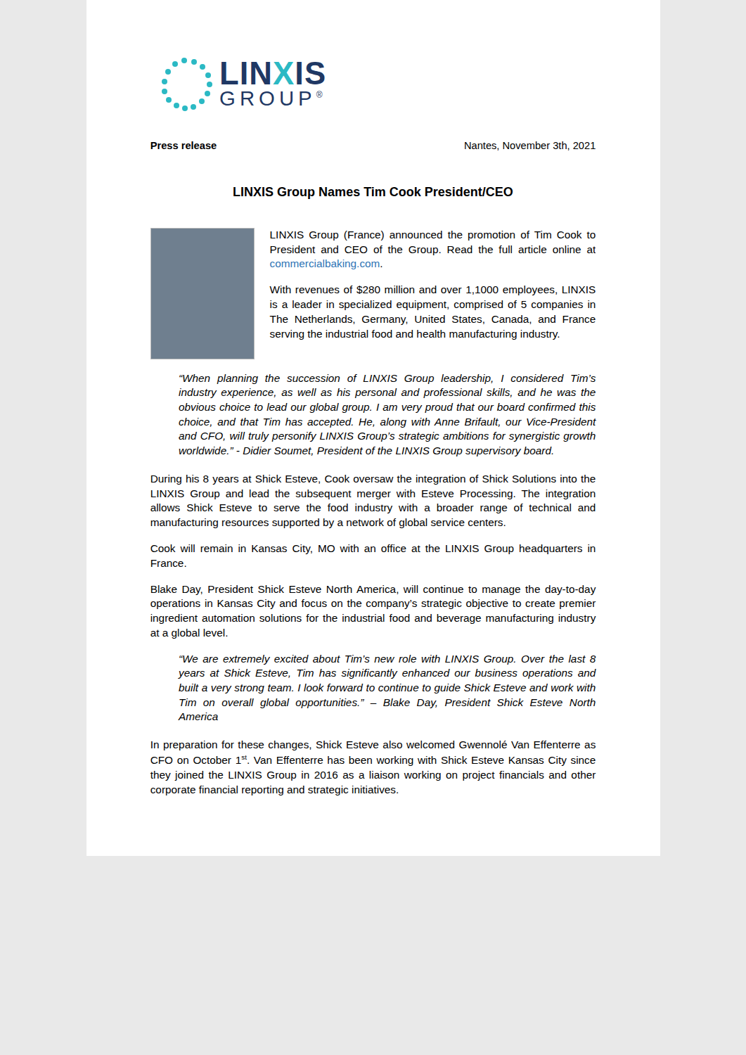LINXIS
GROUP®
Press release
Nantes, November 3th, 2021
LINXIS Group Names Tim Cook President/CEO
LINXIS Group (France) announced the promotion of Tim Cook to President and CEO of the Group. Read the full article online at commercialbaking.com.
With revenues of $280 million and over 1,1000 employees, LINXIS is a leader in specialized equipment, comprised of 5 companies in The Netherlands, Germany, United States, Canada, and France serving the industrial food and health manufacturing industry.
“When planning the succession of LINXIS Group leadership, I considered Tim’s industry experience, as well as his personal and professional skills, and he was the obvious choice to lead our global group. I am very proud that our board confirmed this choice, and that Tim has accepted. He, along with Anne Brifault, our Vice-President and CFO, will truly personify LINXIS Group’s strategic ambitions for synergistic growth worldwide.” - Didier Soumet, President of the LINXIS Group supervisory board.
During his 8 years at Shick Esteve, Cook oversaw the integration of Shick Solutions into the LINXIS Group and lead the subsequent merger with Esteve Processing. The integration allows Shick Esteve to serve the food industry with a broader range of technical and manufacturing resources supported by a network of global service centers.
Cook will remain in Kansas City, MO with an office at the LINXIS Group headquarters in France.
Blake Day, President Shick Esteve North America, will continue to manage the day-to-day operations in Kansas City and focus on the company’s strategic objective to create premier ingredient automation solutions for the industrial food and beverage manufacturing industry at a global level.
“We are extremely excited about Tim’s new role with LINXIS Group. Over the last 8 years at Shick Esteve, Tim has significantly enhanced our business operations and built a very strong team. I look forward to continue to guide Shick Esteve and work with Tim on overall global opportunities.” – Blake Day, President Shick Esteve North America
In preparation for these changes, Shick Esteve also welcomed Gwennolé Van Effenterre as CFO on October 1st. Van Effenterre has been working with Shick Esteve Kansas City since they joined the LINXIS Group in 2016 as a liaison working on project financials and other corporate financial reporting and strategic initiatives.